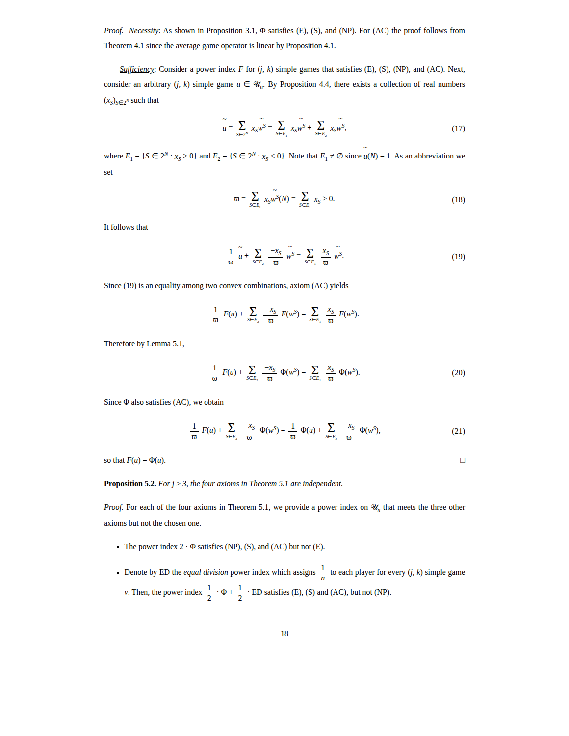Proof. Necessity: As shown in Proposition 3.1, Φ satisfies (E), (S), and (NP). For (AC) the proof follows from Theorem 4.1 since the average game operator is linear by Proposition 4.1.
Sufficiency: Consider a power index F for (j, k) simple games that satisfies (E), (S), (NP), and (AC). Next, consider an arbitrary (j, k) simple game u ∈ 𝒰n. By Proposition 4.4, there exists a collection of real numbers (xS)S∈2N such that
~u = ΣS∈2N xS~wS = ΣS∈E1 xS~wS + ΣS∈E2 xS~wS,
(17)
where E1 = {S ∈ 2N : xS > 0} and E2 = {S ∈ 2N : xS < 0}. Note that E1 ≠ ∅ since ~u(N) = 1. As an abbreviation we set
ϖ = ΣS∈E1 xS~wS(N) = ΣS∈E1 xS > 0.
(18)
It follows that
1 ϖ ~u + ΣS∈E2 −xS ϖ ~wS = ΣS∈E1 xS ϖ ~wS.
(19)
Since (19) is an equality among two convex combinations, axiom (AC) yields
1 ϖ F(u) + ΣS∈E2 −xS ϖ F(wS) = ΣS∈E1 xS ϖ F(wS).
Therefore by Lemma 5.1,
1 ϖ F(u) + ΣS∈E2 −xS ϖ Φ(wS) = ΣS∈E1 xS ϖ Φ(wS).
(20)
Since Φ also satisfies (AC), we obtain
1 ϖ F(u) + ΣS∈E2 −xS ϖ Φ(wS) = 1 ϖ Φ(u) + ΣS∈E2 −xS ϖ Φ(wS),
(21)
so that F(u) = Φ(u). □
Proposition 5.2. For j ≥ 3, the four axioms in Theorem 5.1 are independent.
Proof. For each of the four axioms in Theorem 5.1, we provide a power index on 𝒰n that meets the three other axioms but not the chosen one.
The power index 2 · Φ satisfies (NP), (S), and (AC) but not (E).
Denote by ED the equal division power index which assigns 1 n to each player for every (j, k) simple game v. Then, the power index 12 · Φ + 12 · ED satisfies (E), (S) and (AC), but not (NP).
18